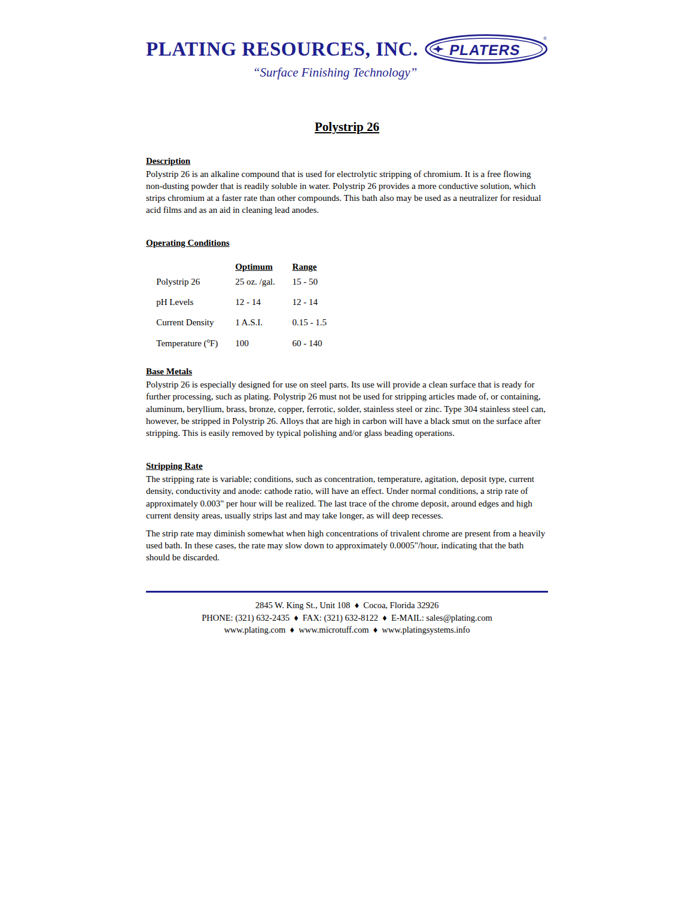PLATING RESOURCES, INC. PLATERS ®
“Surface Finishing Technology”
Polystrip 26
Description
Polystrip 26 is an alkaline compound that is used for electrolytic stripping of chromium. It is a free flowing non-dusting powder that is readily soluble in water. Polystrip 26 provides a more conductive solution, which strips chromium at a faster rate than other compounds. This bath also may be used as a neutralizer for residual acid films and as an aid in cleaning lead anodes.
Operating Conditions
| | Optimum | Range |
| --- | --- | --- |
| Polystrip 26 | 25 oz. /gal. | 15 - 50 |
| pH Levels | 12 - 14 | 12 - 14 |
| Current Density | 1 A.S.I. | 0.15 - 1.5 |
| Temperature ( o F) | 100 | 60 - 140 |
Base Metals
Polystrip 26 is especially designed for use on steel parts. Its use will provide a clean surface that is ready for further processing, such as plating. Polystrip 26 must not be used for stripping articles made of, or containing, aluminum, beryllium, brass, bronze, copper, ferrotic, solder, stainless steel or zinc. Type 304 stainless steel can, however, be stripped in Polystrip 26. Alloys that are high in carbon will have a black smut on the surface after stripping. This is easily removed by typical polishing and/or glass beading operations.
Stripping Rate
The stripping rate is variable; conditions, such as concentration, temperature, agitation, deposit type, current density, conductivity and anode: cathode ratio, will have an effect. Under normal conditions, a strip rate of approximately 0.003" per hour will be realized. The last trace of the chrome deposit, around edges and high current density areas, usually strips last and may take longer, as will deep recesses.
The strip rate may diminish somewhat when high concentrations of trivalent chrome are present from a heavily used bath. In these cases, the rate may slow down to approximately 0.0005"/hour, indicating that the bath should be discarded.
2845 W. King St., Unit 108 ♦ Cocoa, Florida 32926
PHONE: (321) 632-2435 ♦ FAX: (321) 632-8122 ♦ E-MAIL: sales@plating.com
www.plating.com ♦ www.microtuff.com ♦ www.platingsystems.info